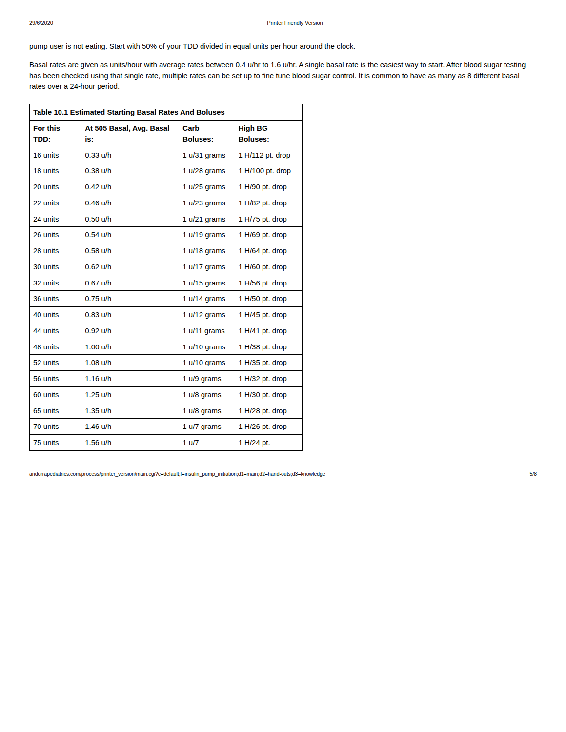29/6/2020 Printer Friendly Version
pump user is not eating. Start with 50% of your TDD divided in equal units per hour around the clock.
Basal rates are given as units/hour with average rates between 0.4 u/hr to 1.6 u/hr. A single basal rate is the easiest way to start. After blood sugar testing has been checked using that single rate, multiple rates can be set up to fine tune blood sugar control. It is common to have as many as 8 different basal rates over a 24-hour period.
Table 10.1 Estimated Starting Basal Rates And Boluses
| For this TDD: | At 505 Basal, Avg. Basal is: | Carb Boluses: | High BG Boluses: |
| --- | --- | --- | --- |
| 16 units | 0.33 u/h | 1 u/31 grams | 1 H/112 pt. drop |
| 18 units | 0.38 u/h | 1 u/28 grams | 1 H/100 pt. drop |
| 20 units | 0.42 u/h | 1 u/25 grams | 1 H/90 pt. drop |
| 22 units | 0.46 u/h | 1 u/23 grams | 1 H/82 pt. drop |
| 24 units | 0.50 u/h | 1 u/21 grams | 1 H/75 pt. drop |
| 26 units | 0.54 u/h | 1 u/19 grams | 1 H/69 pt. drop |
| 28 units | 0.58 u/h | 1 u/18 grams | 1 H/64 pt. drop |
| 30 units | 0.62 u/h | 1 u/17 grams | 1 H/60 pt. drop |
| 32 units | 0.67 u/h | 1 u/15 grams | 1 H/56 pt. drop |
| 36 units | 0.75 u/h | 1 u/14 grams | 1 H/50 pt. drop |
| 40 units | 0.83 u/h | 1 u/12 grams | 1 H/45 pt. drop |
| 44 units | 0.92 u/h | 1 u/11 grams | 1 H/41 pt. drop |
| 48 units | 1.00 u/h | 1 u/10 grams | 1 H/38 pt. drop |
| 52 units | 1.08 u/h | 1 u/10 grams | 1 H/35 pt. drop |
| 56 units | 1.16 u/h | 1 u/9 grams | 1 H/32 pt. drop |
| 60 units | 1.25 u/h | 1 u/8 grams | 1 H/30 pt. drop |
| 65 units | 1.35 u/h | 1 u/8 grams | 1 H/28 pt. drop |
| 70 units | 1.46 u/h | 1 u/7 grams | 1 H/26 pt. drop |
| 75 units | 1.56 u/h | 1 u/7 | 1 H/24 pt. |
andorrapediatrics.com/process/printer_version/main.cgi?c=default;f=insulin_pump_initiation;d1=main;d2=hand-outs;d3=knowledge 5/8